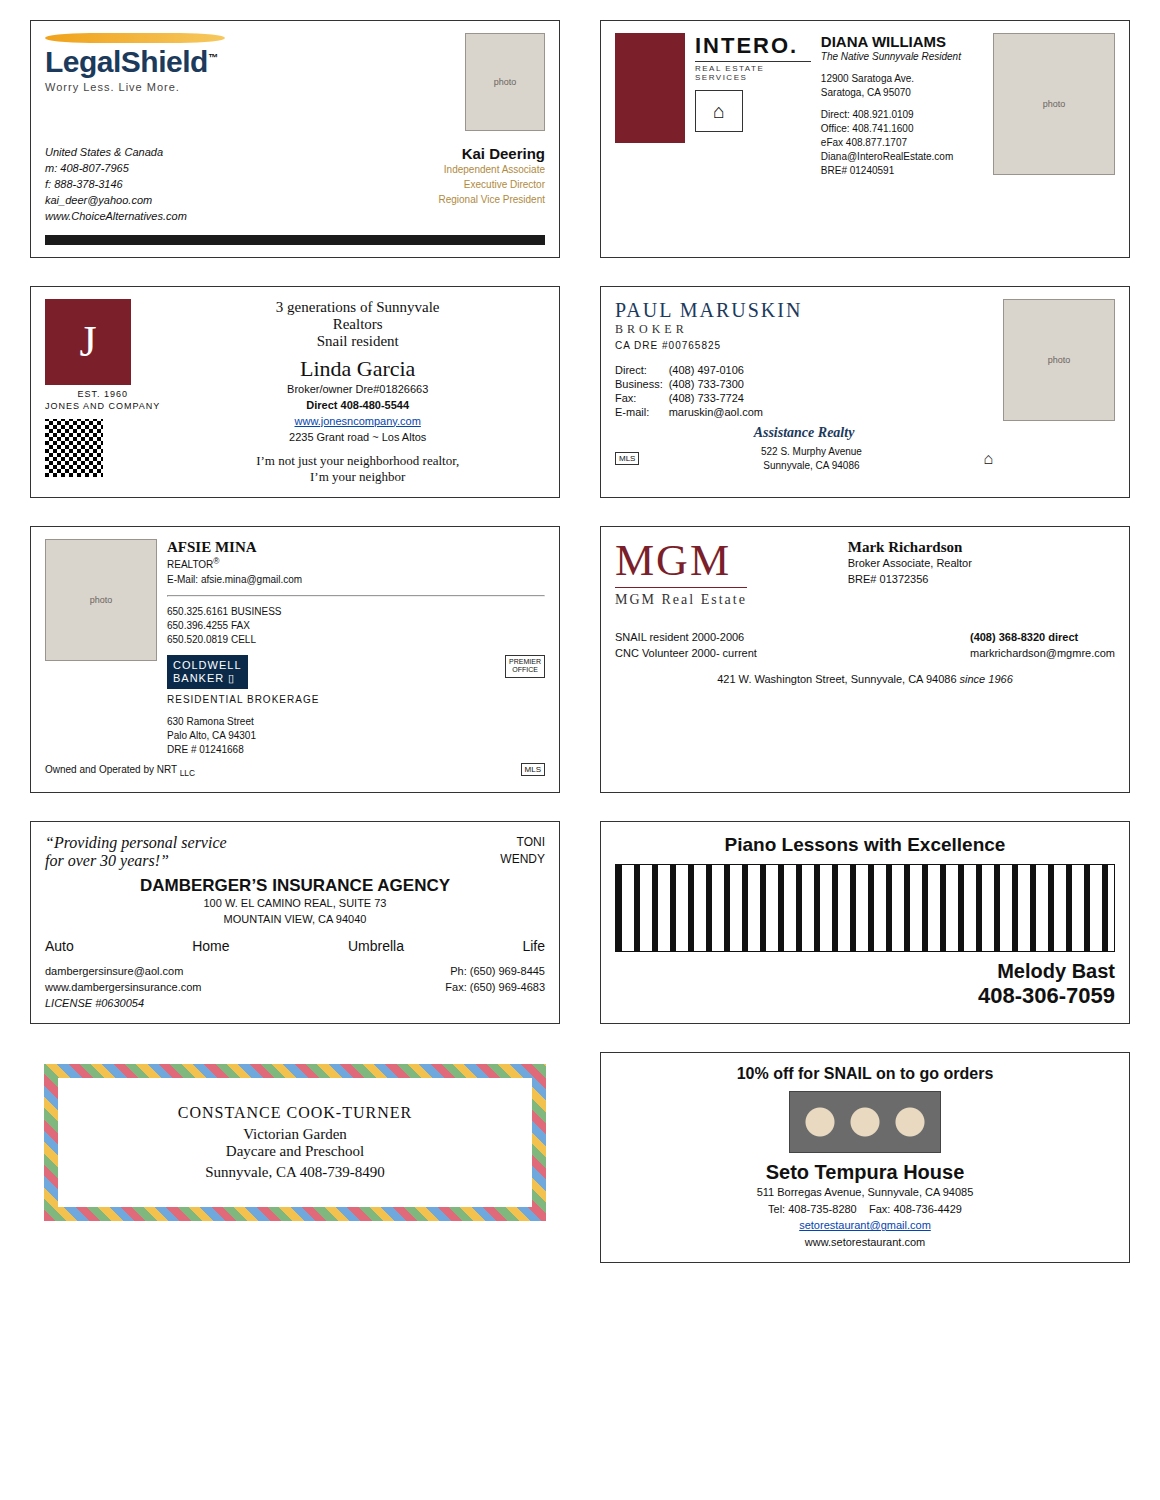Legal Shield™
Worry Less. Live More.
photo
United States & Canada
m: 408-807-7965
f: 888-378-3146
kai_deer@yahoo.com
www.ChoiceAlternatives.com
Kai Deering
Independent Associate
Executive Director
Regional Vice President
INTERO.
REAL ESTATE SERVICES
⌂
DIANA WILLIAMS
The Native Sunnyvale Resident
12900 Saratoga Ave.
Saratoga, CA 95070
Direct: 408.921.0109
Office: 408.741.1600
eFax 408.877.1707
Diana@InteroRealEstate.com
BRE# 01240591
photo
J
EST. 1960
JONES AND COMPANY
3 generations of Sunnyvale
Realtors
Snail resident
Linda Garcia
Broker/owner Dre#01826663
Direct 408-480-5544
www.jonesncompany.com
2235 Grant road ~ Los Altos
I’m not just your neighborhood realtor,
I’m your neighbor
PAUL MARUSKIN
BROKER
CA DRE #00765825
| Direct: | (408) 497-0106 |
| Business: | (408) 733-7300 |
| Fax: | (408) 733-7724 |
| E-mail: | maruskin@aol.com |
Assistance Realty
MLS
522 S. Murphy Avenue
Sunnyvale, CA 94086
⌂
photo
photo
AFSIE MINA
REALTOR®
E-Mail: afsie.mina@gmail.com
650.325.6161 BUSINESS
650.396.4255 FAX
650.520.0819 CELL
COLDWELL
BANKER ▯
RESIDENTIAL BROKERAGE
PREMIER
OFFICE
630 Ramona Street
Palo Alto, CA 94301
DRE # 01241668
Owned and Operated by NRT LLC
MLS
MGM
MGM Real Estate
Mark Richardson
Broker Associate, Realtor
BRE# 01372356
SNAIL resident 2000-2006
CNC Volunteer 2000- current
(408) 368-8320 direct
markrichardson@mgmre.com
421 W. Washington Street, Sunnyvale, CA 94086 since 1966
“Providing personal service
for over 30 years!”
TONI
WENDY
DAMBERGER’S INSURANCE AGENCY
100 W. EL CAMINO REAL, SUITE 73
MOUNTAIN VIEW, CA 94040
Auto Home Umbrella Life
dambergersinsure@aol.com
www.dambergersinsurance.com
LICENSE #0630054
Ph: (650) 969-8445
Fax: (650) 969-4683
Piano Lessons with Excellence
Melody Bast
408-306-7059
CONSTANCE COOK-TURNER
Victorian Garden
Daycare and Preschool
Sunnyvale, CA 408-739-8490
10% off for SNAIL on to go orders
Seto Tempura House
511 Borregas Avenue, Sunnyvale, CA 94085
Tel: 408-735-8280 Fax: 408-736-4429
setorestaurant@gmail.com
www.setorestaurant.com